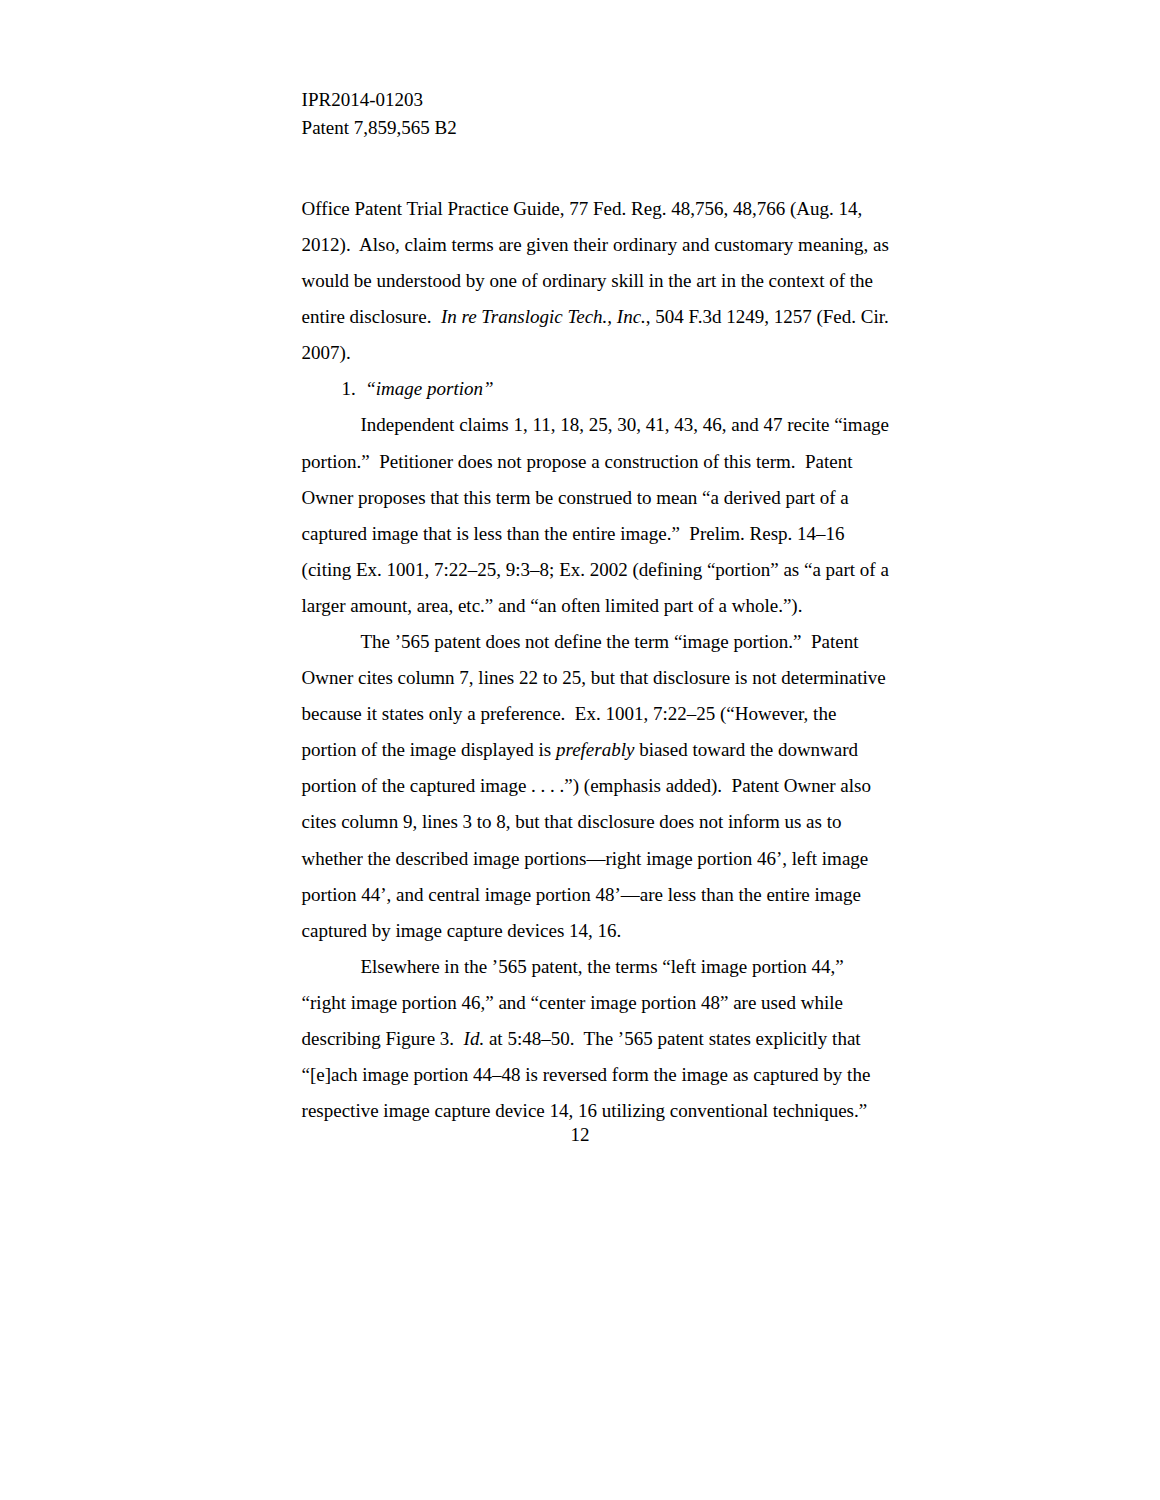IPR2014-01203
Patent 7,859,565 B2
Office Patent Trial Practice Guide, 77 Fed. Reg. 48,756, 48,766 (Aug. 14, 2012). Also, claim terms are given their ordinary and customary meaning, as would be understood by one of ordinary skill in the art in the context of the entire disclosure. In re Translogic Tech., Inc., 504 F.3d 1249, 1257 (Fed. Cir. 2007).
1. “image portion”
Independent claims 1, 11, 18, 25, 30, 41, 43, 46, and 47 recite “image portion.” Petitioner does not propose a construction of this term. Patent Owner proposes that this term be construed to mean “a derived part of a captured image that is less than the entire image.” Prelim. Resp. 14–16 (citing Ex. 1001, 7:22–25, 9:3–8; Ex. 2002 (defining “portion” as “a part of a larger amount, area, etc.” and “an often limited part of a whole.”).
The ’565 patent does not define the term “image portion.” Patent Owner cites column 7, lines 22 to 25, but that disclosure is not determinative because it states only a preference. Ex. 1001, 7:22–25 (“However, the portion of the image displayed is preferably biased toward the downward portion of the captured image . . . .”) (emphasis added). Patent Owner also cites column 9, lines 3 to 8, but that disclosure does not inform us as to whether the described image portions—right image portion 46’, left image portion 44’, and central image portion 48’—are less than the entire image captured by image capture devices 14, 16.
Elsewhere in the ’565 patent, the terms “left image portion 44,” “right image portion 46,” and “center image portion 48” are used while describing Figure 3. Id. at 5:48–50. The ’565 patent states explicitly that “[e]ach image portion 44–48 is reversed form the image as captured by the respective image capture device 14, 16 utilizing conventional techniques.”
12